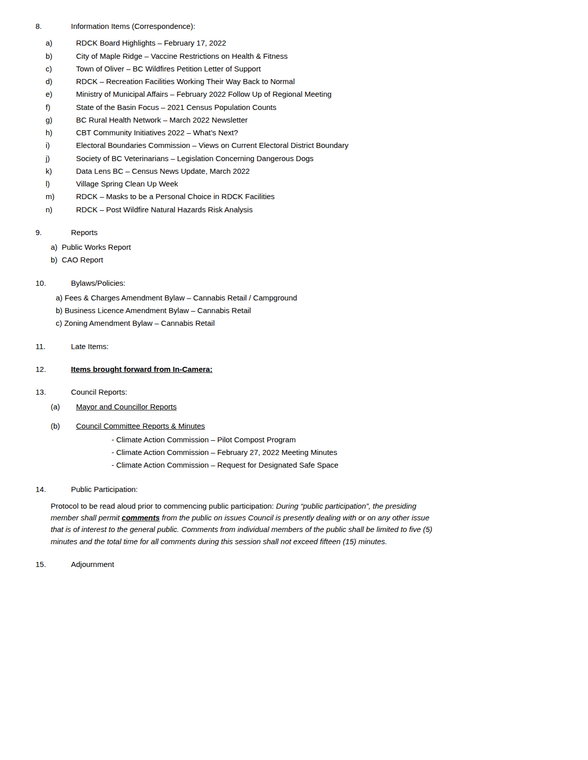8.
Information Items (Correspondence):
a) RDCK Board Highlights – February 17, 2022
b) City of Maple Ridge – Vaccine Restrictions on Health & Fitness
c) Town of Oliver – BC Wildfires Petition Letter of Support
d) RDCK – Recreation Facilities Working Their Way Back to Normal
e) Ministry of Municipal Affairs – February 2022 Follow Up of Regional Meeting
f) State of the Basin Focus – 2021 Census Population Counts
g) BC Rural Health Network – March 2022 Newsletter
h) CBT Community Initiatives 2022 – What’s Next?
i) Electoral Boundaries Commission – Views on Current Electoral District Boundary
j) Society of BC Veterinarians – Legislation Concerning Dangerous Dogs
k) Data Lens BC – Census News Update, March 2022
l) Village Spring Clean Up Week
m) RDCK – Masks to be a Personal Choice in RDCK Facilities
n) RDCK – Post Wildfire Natural Hazards Risk Analysis
9.
Reports
a) Public Works Report
b) CAO Report
10.
Bylaws/Policies:
a) Fees & Charges Amendment Bylaw – Cannabis Retail / Campground
b) Business Licence Amendment Bylaw – Cannabis Retail
c) Zoning Amendment Bylaw – Cannabis Retail
11.
Late Items:
12.
Items brought forward from In-Camera:
13.
Council Reports:
(a)
Mayor and Councillor Reports
(b)
Council Committee Reports & Minutes
- Climate Action Commission – Pilot Compost Program
- Climate Action Commission – February 27, 2022 Meeting Minutes
- Climate Action Commission – Request for Designated Safe Space
14.
Public Participation:
Protocol to be read aloud prior to commencing public participation: During “public participation”, the presiding member shall permit comments from the public on issues Council is presently dealing with or on any other issue that is of interest to the general public. Comments from individual members of the public shall be limited to five (5) minutes and the total time for all comments during this session shall not exceed fifteen (15) minutes.
15.
Adjournment